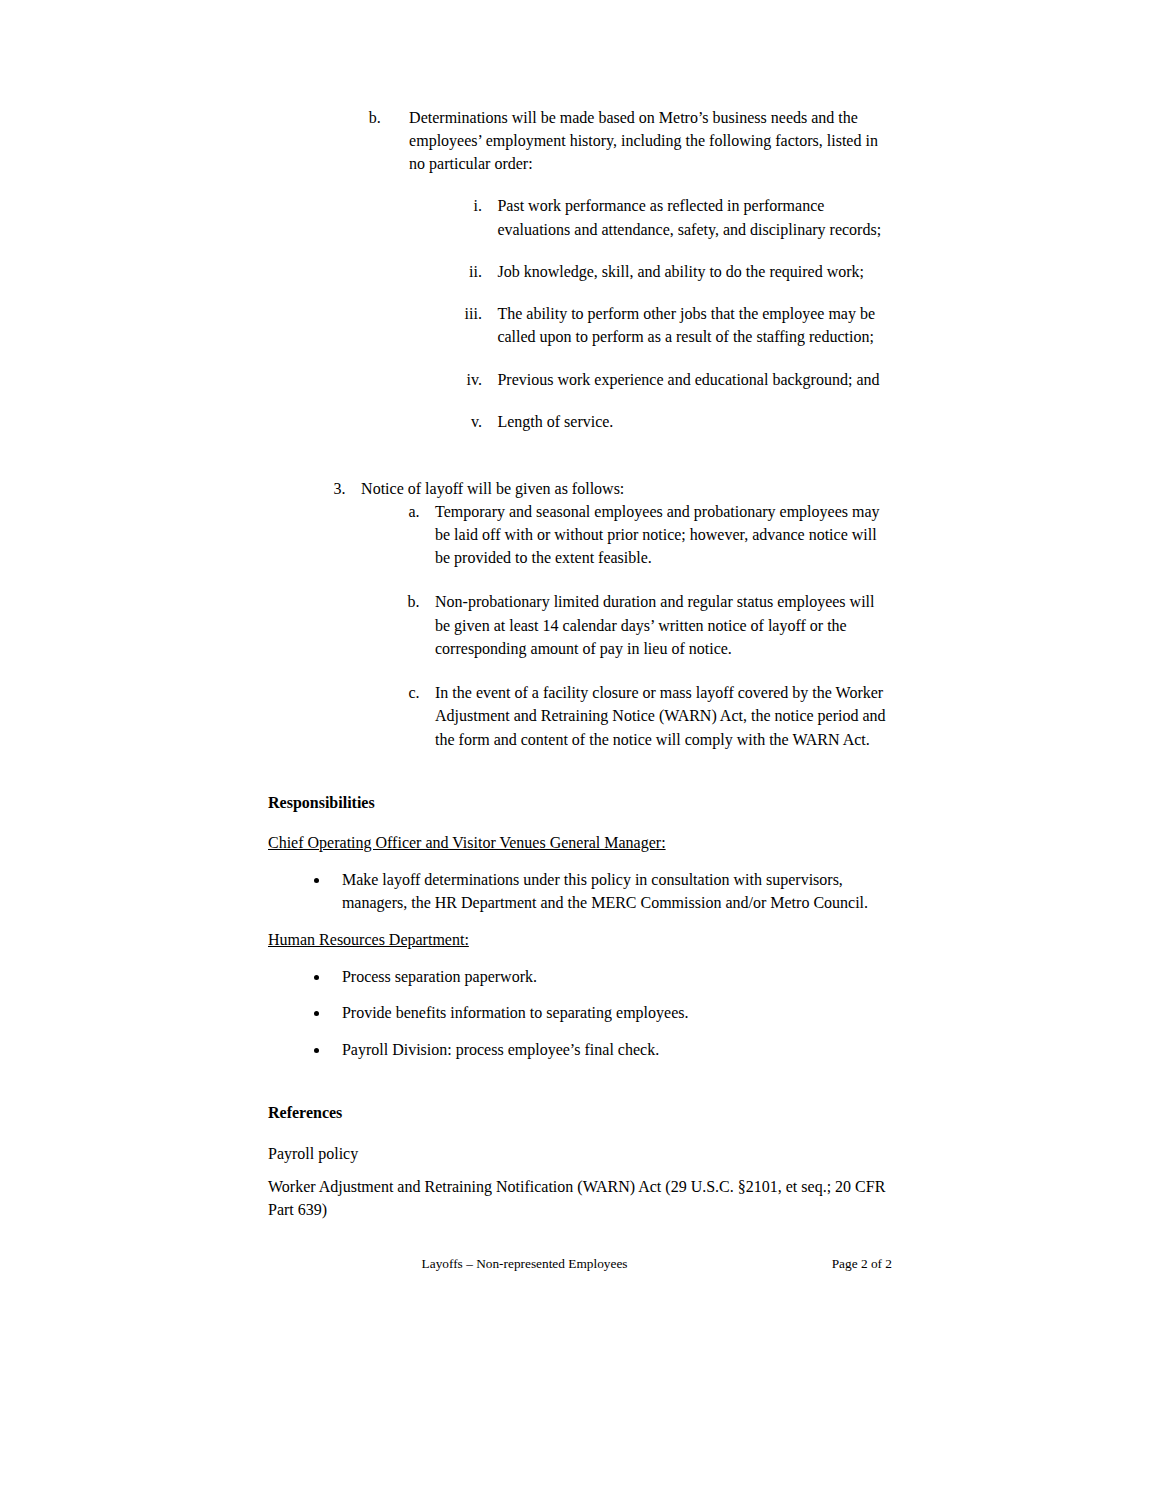b.
Determinations will be made based on Metro’s business needs and the employees’ employment history, including the following factors, listed in no particular order:
Past work performance as reflected in performance evaluations and attendance, safety, and disciplinary records;
Job knowledge, skill, and ability to do the required work;
The ability to perform other jobs that the employee may be called upon to perform as a result of the staffing reduction;
Previous work experience and educational background; and
Length of service.
Notice of layoff will be given as follows:
Temporary and seasonal employees and probationary employees may be laid off with or without prior notice; however, advance notice will be provided to the extent feasible.
Non-probationary limited duration and regular status employees will be given at least 14 calendar days’ written notice of layoff or the corresponding amount of pay in lieu of notice.
In the event of a facility closure or mass layoff covered by the Worker Adjustment and Retraining Notice (WARN) Act, the notice period and the form and content of the notice will comply with the WARN Act.
Responsibilities
Chief Operating Officer and Visitor Venues General Manager:
Make layoff determinations under this policy in consultation with supervisors, managers, the HR Department and the MERC Commission and/or Metro Council.
Human Resources Department:
Process separation paperwork.
Provide benefits information to separating employees.
Payroll Division: process employee’s final check.
References
Payroll policy
Worker Adjustment and Retraining Notification (WARN) Act (29 U.S.C. §2101, et seq.; 20 CFR Part 639)
Layoffs – Non-represented Employees Page 2 of 2